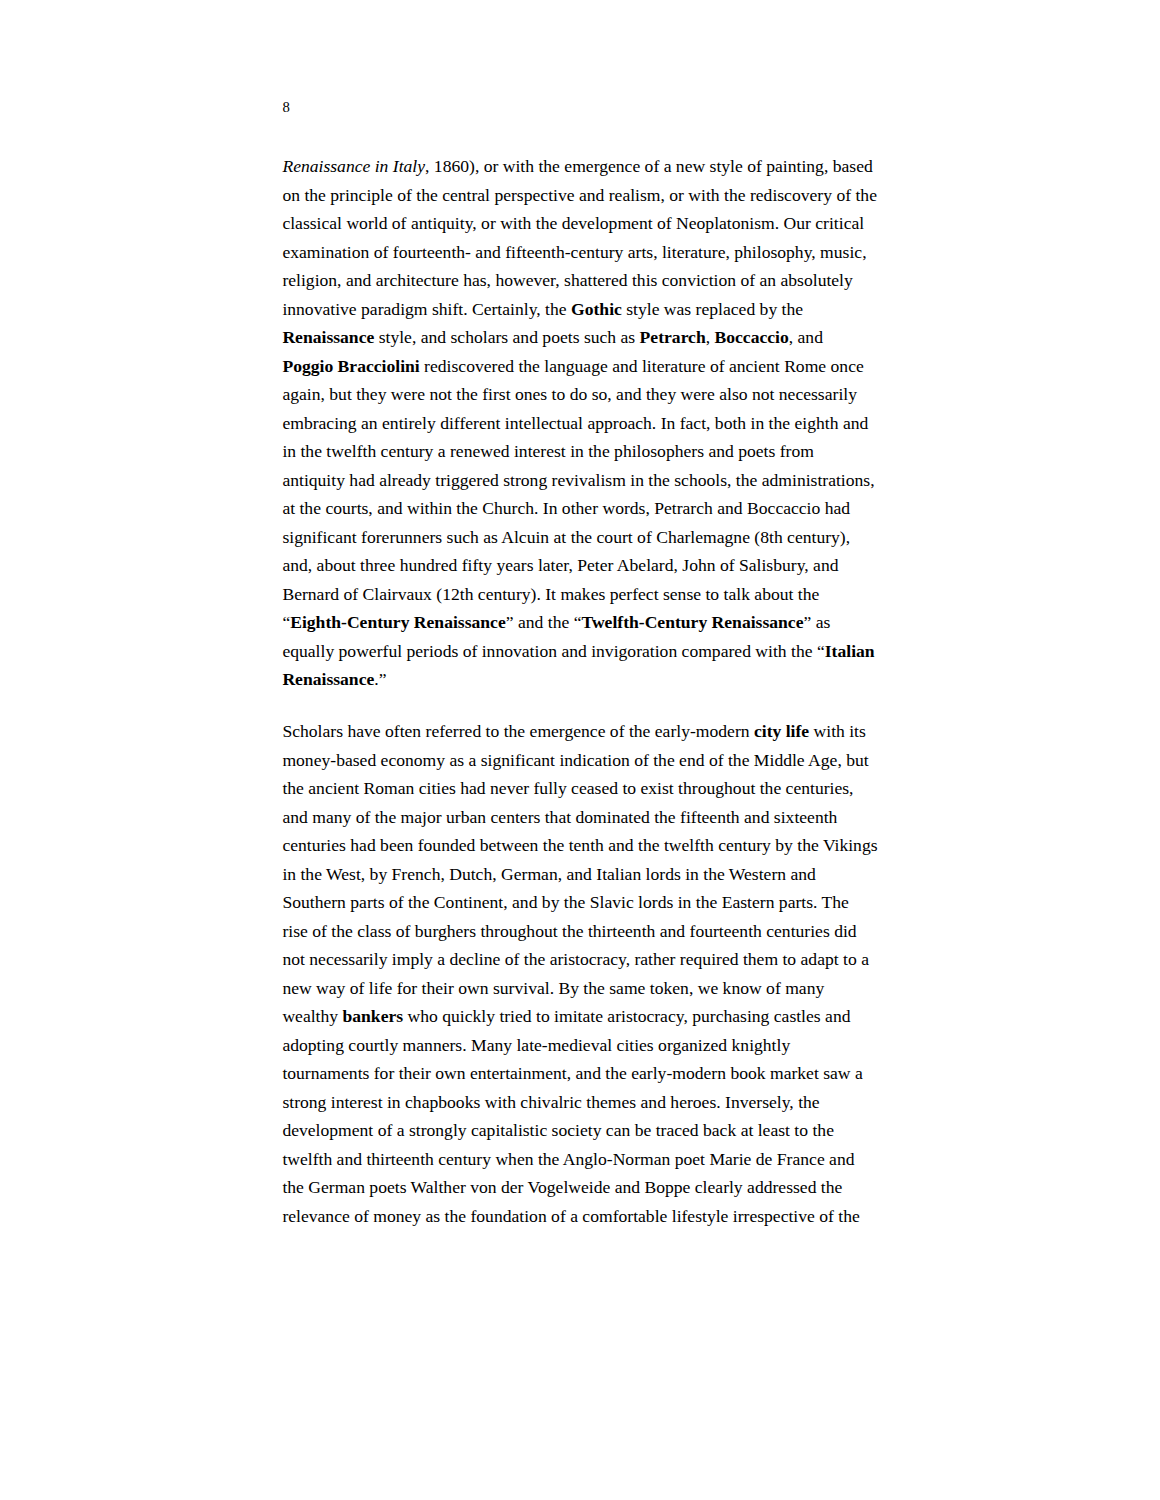8
Renaissance in Italy, 1860), or with the emergence of a new style of painting, based on the principle of the central perspective and realism, or with the rediscovery of the classical world of antiquity, or with the development of Neoplatonism. Our critical examination of fourteenth- and fifteenth-century arts, literature, philosophy, music, religion, and architecture has, however, shattered this conviction of an absolutely innovative paradigm shift. Certainly, the Gothic style was replaced by the Renaissance style, and scholars and poets such as Petrarch, Boccaccio, and Poggio Bracciolini rediscovered the language and literature of ancient Rome once again, but they were not the first ones to do so, and they were also not necessarily embracing an entirely different intellectual approach. In fact, both in the eighth and in the twelfth century a renewed interest in the philosophers and poets from antiquity had already triggered strong revivalism in the schools, the administrations, at the courts, and within the Church. In other words, Petrarch and Boccaccio had significant forerunners such as Alcuin at the court of Charlemagne (8th century), and, about three hundred fifty years later, Peter Abelard, John of Salisbury, and Bernard of Clairvaux (12th century). It makes perfect sense to talk about the “Eighth-Century Renaissance” and the “Twelfth-Century Renaissance” as equally powerful periods of innovation and invigoration compared with the “Italian Renaissance.”
Scholars have often referred to the emergence of the early-modern city life with its money-based economy as a significant indication of the end of the Middle Age, but the ancient Roman cities had never fully ceased to exist throughout the centuries, and many of the major urban centers that dominated the fifteenth and sixteenth centuries had been founded between the tenth and the twelfth century by the Vikings in the West, by French, Dutch, German, and Italian lords in the Western and Southern parts of the Continent, and by the Slavic lords in the Eastern parts. The rise of the class of burghers throughout the thirteenth and fourteenth centuries did not necessarily imply a decline of the aristocracy, rather required them to adapt to a new way of life for their own survival. By the same token, we know of many wealthy bankers who quickly tried to imitate aristocracy, purchasing castles and adopting courtly manners. Many late-medieval cities organized knightly tournaments for their own entertainment, and the early-modern book market saw a strong interest in chapbooks with chivalric themes and heroes. Inversely, the development of a strongly capitalistic society can be traced back at least to the twelfth and thirteenth century when the Anglo-Norman poet Marie de France and the German poets Walther von der Vogelweide and Boppe clearly addressed the relevance of money as the foundation of a comfortable lifestyle irrespective of the